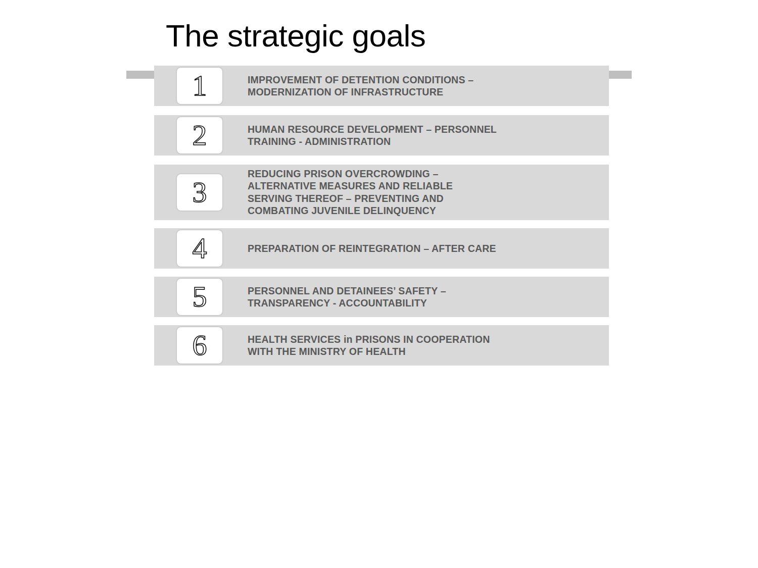The strategic goals
1
IMPROVEMENT OF DETENTION CONDITIONS –
MODERNIZATION OF INFRASTRUCTURE
2
HUMAN RESOURCE DEVELOPMENT – PERSONNEL
TRAINING - ADMINISTRATION
3
REDUCING PRISON OVERCROWDING –
ALTERNATIVE MEASURES AND RELIABLE
SERVING THEREOF – PREVENTING AND
COMBATING JUVENILE DELINQUENCY
4
PREPARATION OF REINTEGRATION – AFTER CARE
5
PERSONNEL AND DETAINEES’ SAFETY –
TRANSPARENCY - ACCOUNTABILITY
6
HEALTH SERVICES in PRISONS IN COOPERATION
WITH THE MINISTRY OF HEALTH